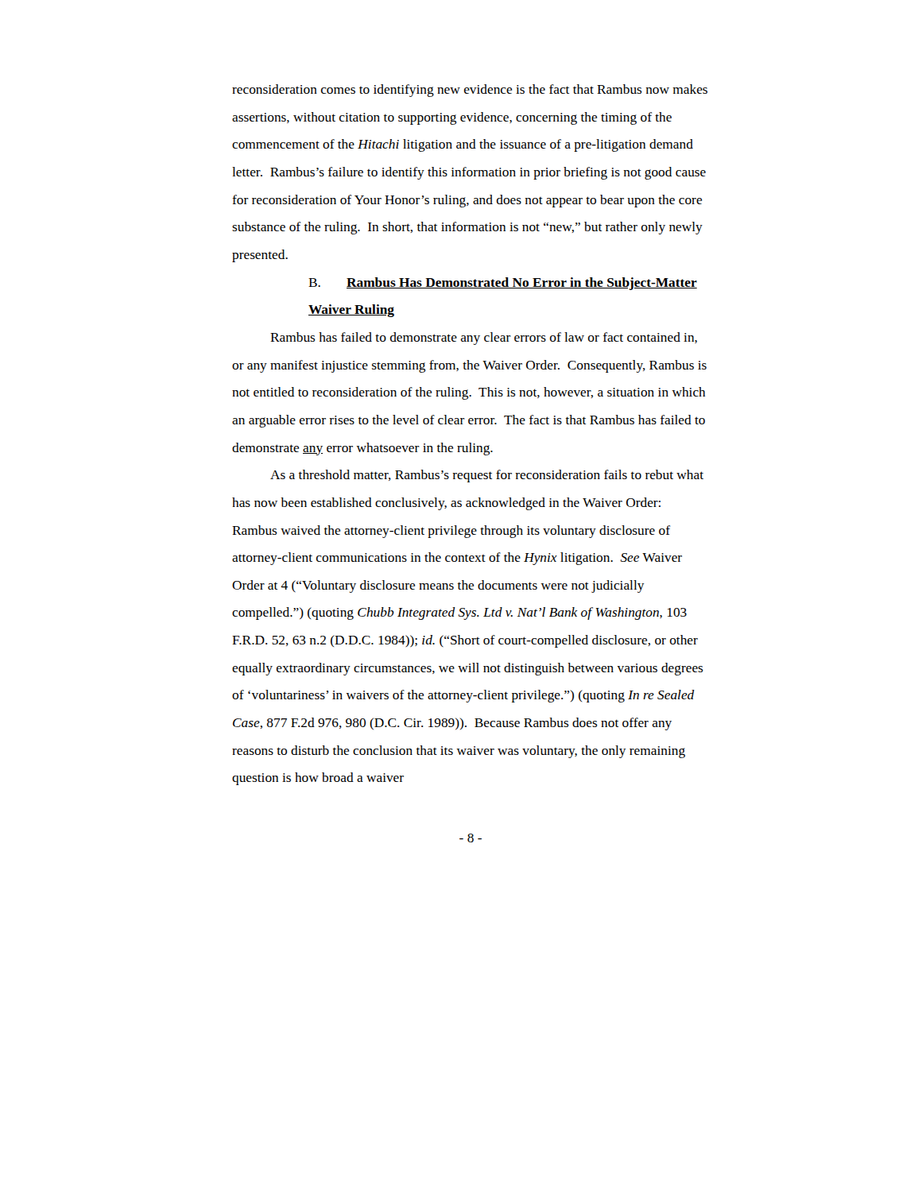reconsideration comes to identifying new evidence is the fact that Rambus now makes assertions, without citation to supporting evidence, concerning the timing of the commencement of the Hitachi litigation and the issuance of a pre-litigation demand letter. Rambus’s failure to identify this information in prior briefing is not good cause for reconsideration of Your Honor’s ruling, and does not appear to bear upon the core substance of the ruling. In short, that information is not “new,” but rather only newly presented.
B. Rambus Has Demonstrated No Error in the Subject-Matter Waiver Ruling
Rambus has failed to demonstrate any clear errors of law or fact contained in, or any manifest injustice stemming from, the Waiver Order. Consequently, Rambus is not entitled to reconsideration of the ruling. This is not, however, a situation in which an arguable error rises to the level of clear error. The fact is that Rambus has failed to demonstrate any error whatsoever in the ruling.
As a threshold matter, Rambus’s request for reconsideration fails to rebut what has now been established conclusively, as acknowledged in the Waiver Order: Rambus waived the attorney-client privilege through its voluntary disclosure of attorney-client communications in the context of the Hynix litigation. See Waiver Order at 4 (“Voluntary disclosure means the documents were not judicially compelled.”) (quoting Chubb Integrated Sys. Ltd v. Nat’l Bank of Washington, 103 F.R.D. 52, 63 n.2 (D.D.C. 1984)); id. (“Short of court-compelled disclosure, or other equally extraordinary circumstances, we will not distinguish between various degrees of ‘voluntariness’ in waivers of the attorney-client privilege.”) (quoting In re Sealed Case, 877 F.2d 976, 980 (D.C. Cir. 1989)). Because Rambus does not offer any reasons to disturb the conclusion that its waiver was voluntary, the only remaining question is how broad a waiver
- 8 -